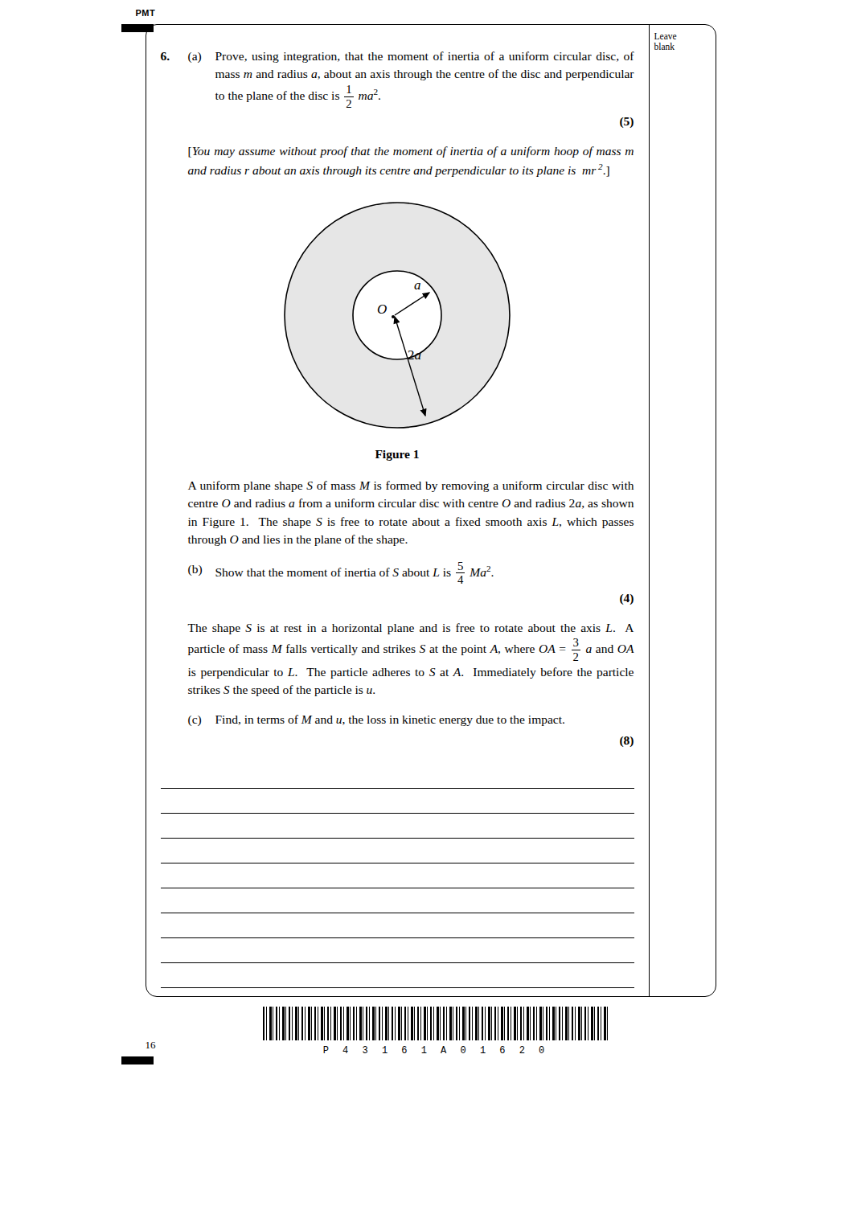PMT
6.
(a)
Prove, using integration, that the moment of inertia of a uniform circular disc, of mass m and radius a, about an axis through the centre of the disc and perpendicular to the plane of the disc is 12 ma2.
(5)
[You may assume without proof that the moment of inertia of a uniform hoop of mass m and radius r about an axis through its centre and perpendicular to its plane is mr 2.]
O a 2a
Figure 1
A uniform plane shape S of mass M is formed by removing a uniform circular disc with centre O and radius a from a uniform circular disc with centre O and radius 2a, as shown in Figure 1. The shape S is free to rotate about a fixed smooth axis L, which passes through O and lies in the plane of the shape.
(b)
Show that the moment of inertia of S about L is 54 Ma2.
(4)
The shape S is at rest in a horizontal plane and is free to rotate about the axis L. A particle of mass M falls vertically and strikes S at the point A, where OA = 32 a and OA is perpendicular to L. The particle adheres to S at A. Immediately before the particle strikes S the speed of the particle is u.
(c)
Find, in terms of M and u, the loss in kinetic energy due to the impact.
(8)
Leave
blank
16
P 4 3 1 6 1 A 0 1 6 2 0